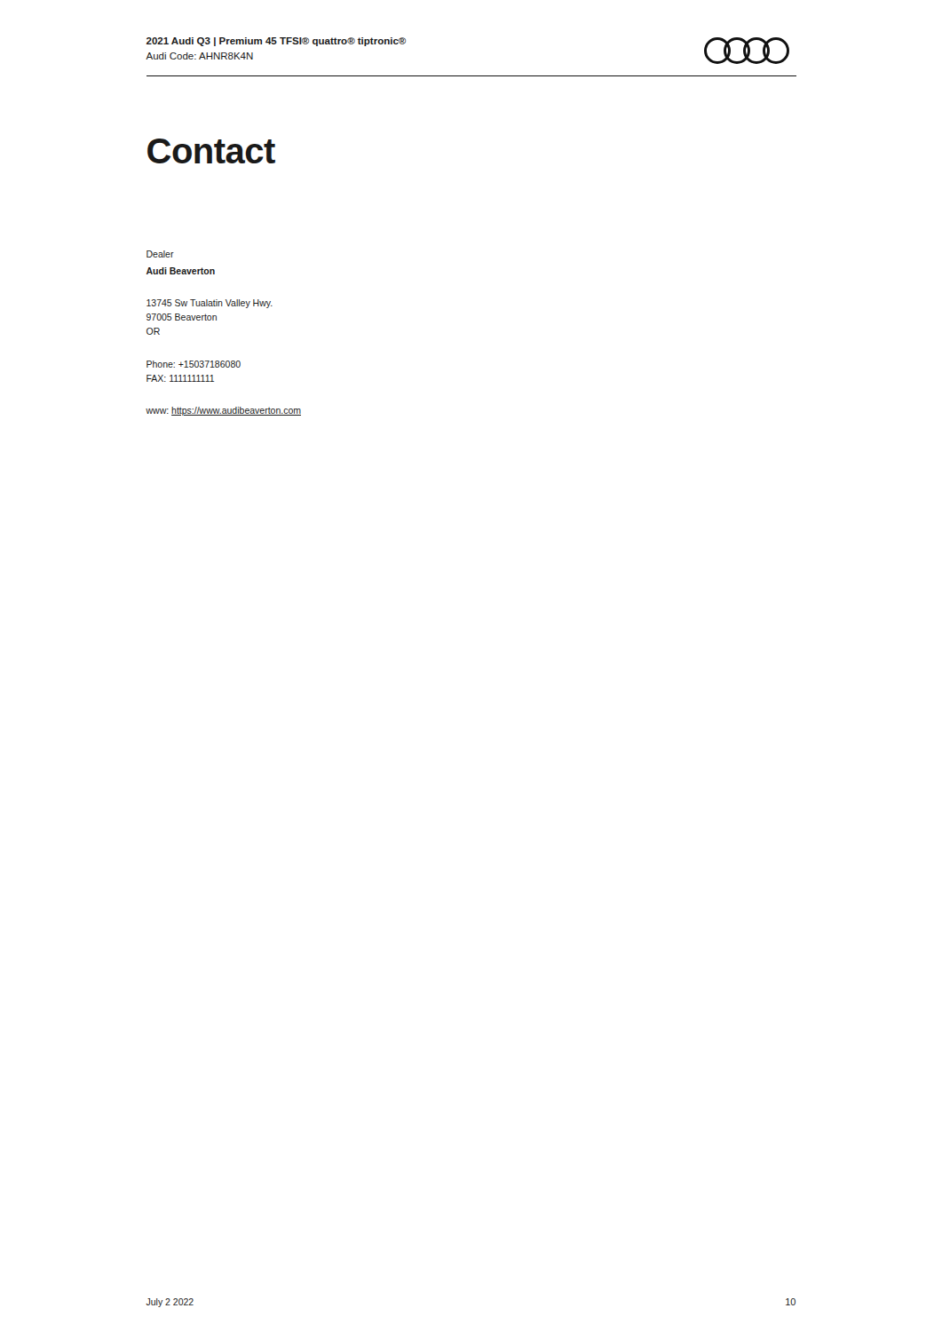2021 Audi Q3 | Premium 45 TFSI® quattro® tiptronic®
Audi Code: AHNR8K4N
Contact
Dealer
Audi Beaverton
13745 Sw Tualatin Valley Hwy.
97005 Beaverton
OR
Phone: +15037186080
FAX: 1111111111
www: https://www.audibeaverton.com
July 2 2022
10